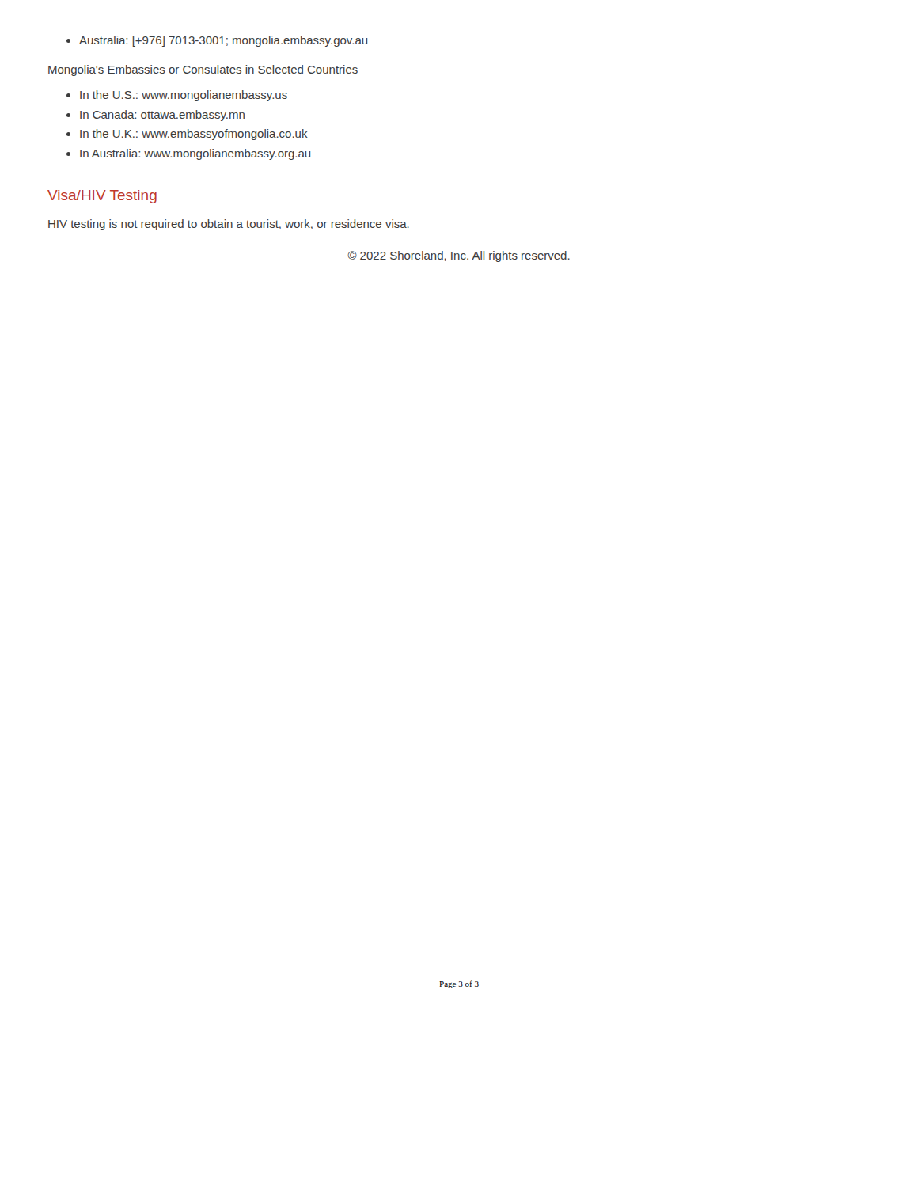Australia: [+976] 7013-3001; mongolia.embassy.gov.au
Mongolia's Embassies or Consulates in Selected Countries
In the U.S.: www.mongolianembassy.us
In Canada: ottawa.embassy.mn
In the U.K.: www.embassyofmongolia.co.uk
In Australia: www.mongolianembassy.org.au
Visa/HIV Testing
HIV testing is not required to obtain a tourist, work, or residence visa.
© 2022 Shoreland, Inc. All rights reserved.
Page 3 of 3